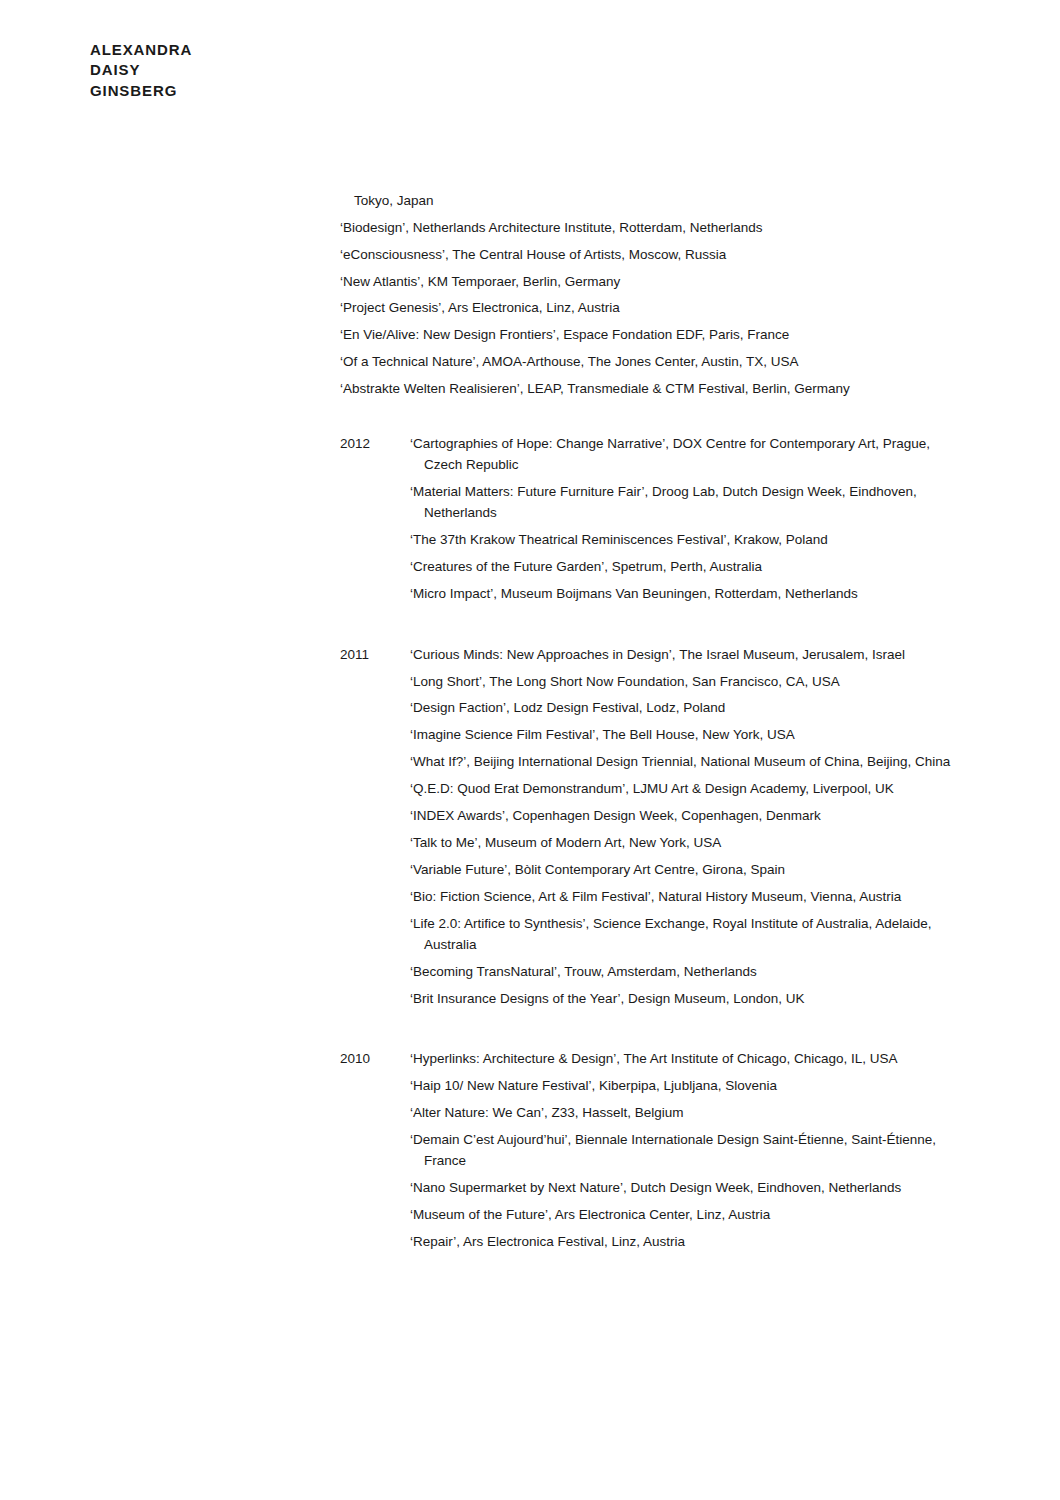Alexandra
Daisy
Ginsberg
Tokyo, Japan
‘Biodesign’, Netherlands Architecture Institute, Rotterdam, Netherlands
‘eConsciousness’, The Central House of Artists, Moscow, Russia
‘New Atlantis’, KM Temporaer, Berlin, Germany
‘Project Genesis’, Ars Electronica, Linz, Austria
‘En Vie/Alive: New Design Frontiers’, Espace Fondation EDF, Paris, France
‘Of a Technical Nature’, AMOA-Arthouse, The Jones Center, Austin, TX, USA
‘Abstrakte Welten Realisieren’, LEAP, Transmediale & CTM Festival, Berlin, Germany
2012
‘Cartographies of Hope: Change Narrative’, DOX Centre for Contemporary Art, Prague, Czech Republic
‘Material Matters: Future Furniture Fair’, Droog Lab, Dutch Design Week, Eindhoven, Netherlands
‘The 37th Krakow Theatrical Reminiscences Festival’, Krakow, Poland
‘Creatures of the Future Garden’, Spetrum, Perth, Australia
‘Micro Impact’, Museum Boijmans Van Beuningen, Rotterdam, Netherlands
2011
‘Curious Minds: New Approaches in Design’, The Israel Museum, Jerusalem, Israel
‘Long Short’, The Long Short Now Foundation, San Francisco, CA, USA
‘Design Faction’, Lodz Design Festival, Lodz, Poland
‘Imagine Science Film Festival’, The Bell House, New York, USA
‘What If?’, Beijing International Design Triennial, National Museum of China, Beijing, China
‘Q.E.D: Quod Erat Demonstrandum’, LJMU Art & Design Academy, Liverpool, UK
‘INDEX Awards’, Copenhagen Design Week, Copenhagen, Denmark
‘Talk to Me’, Museum of Modern Art, New York, USA
‘Variable Future’, Bòlit Contemporary Art Centre, Girona, Spain
‘Bio: Fiction Science, Art & Film Festival’, Natural History Museum, Vienna, Austria
‘Life 2.0: Artifice to Synthesis’, Science Exchange, Royal Institute of Australia, Adelaide, Australia
‘Becoming TransNatural’, Trouw, Amsterdam, Netherlands
‘Brit Insurance Designs of the Year’, Design Museum, London, UK
2010
‘Hyperlinks: Architecture & Design’, The Art Institute of Chicago, Chicago, IL, USA
‘Haip 10/ New Nature Festival’, Kiberpipa, Ljubljana, Slovenia
‘Alter Nature: We Can’, Z33, Hasselt, Belgium
‘Demain C’est Aujourd’hui’, Biennale Internationale Design Saint-Étienne, Saint-Étienne, France
‘Nano Supermarket by Next Nature’, Dutch Design Week, Eindhoven, Netherlands
‘Museum of the Future’, Ars Electronica Center, Linz, Austria
‘Repair’, Ars Electronica Festival, Linz, Austria